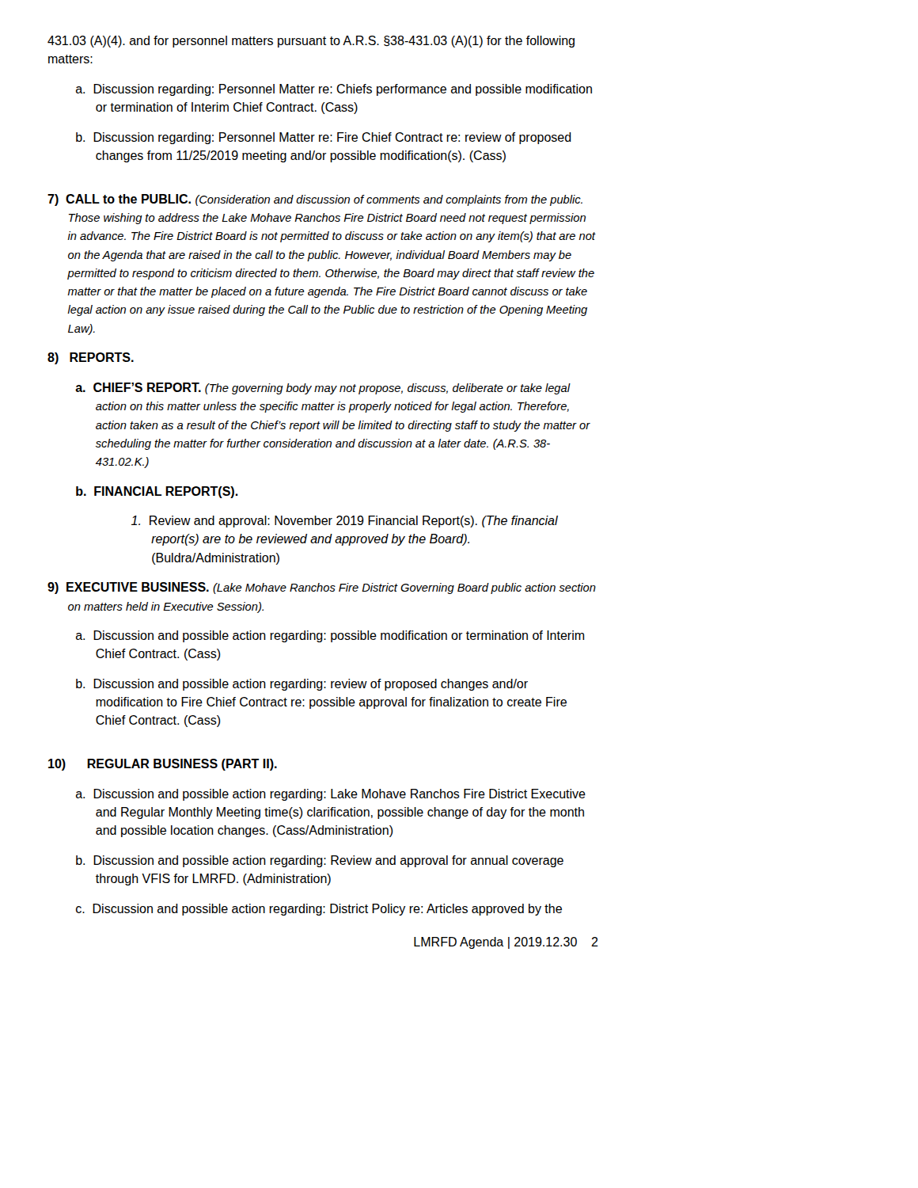431.03 (A)(4). and for personnel matters pursuant to A.R.S. §38-431.03 (A)(1) for the following matters:
a. Discussion regarding: Personnel Matter re: Chiefs performance and possible modification or termination of Interim Chief Contract. (Cass)
b. Discussion regarding: Personnel Matter re: Fire Chief Contract re: review of proposed changes from 11/25/2019 meeting and/or possible modification(s). (Cass)
7) CALL to the PUBLIC. (Consideration and discussion of comments and complaints from the public. Those wishing to address the Lake Mohave Ranchos Fire District Board need not request permission in advance. The Fire District Board is not permitted to discuss or take action on any item(s) that are not on the Agenda that are raised in the call to the public. However, individual Board Members may be permitted to respond to criticism directed to them. Otherwise, the Board may direct that staff review the matter or that the matter be placed on a future agenda. The Fire District Board cannot discuss or take legal action on any issue raised during the Call to the Public due to restriction of the Opening Meeting Law).
8) REPORTS.
a. CHIEF’S REPORT. (The governing body may not propose, discuss, deliberate or take legal action on this matter unless the specific matter is properly noticed for legal action. Therefore, action taken as a result of the Chief’s report will be limited to directing staff to study the matter or scheduling the matter for further consideration and discussion at a later date. (A.R.S. 38-431.02.K.)
b. FINANCIAL REPORT(S).
1. Review and approval: November 2019 Financial Report(s). (The financial report(s) are to be reviewed and approved by the Board). (Buldra/Administration)
9) EXECUTIVE BUSINESS. (Lake Mohave Ranchos Fire District Governing Board public action section on matters held in Executive Session).
a. Discussion and possible action regarding: possible modification or termination of Interim Chief Contract. (Cass)
b. Discussion and possible action regarding: review of proposed changes and/or modification to Fire Chief Contract re: possible approval for finalization to create Fire Chief Contract. (Cass)
10) REGULAR BUSINESS (PART II).
a. Discussion and possible action regarding: Lake Mohave Ranchos Fire District Executive and Regular Monthly Meeting time(s) clarification, possible change of day for the month and possible location changes. (Cass/Administration)
b. Discussion and possible action regarding: Review and approval for annual coverage through VFIS for LMRFD. (Administration)
c. Discussion and possible action regarding: District Policy re: Articles approved by the
LMRFD Agenda | 2019.12.30 2